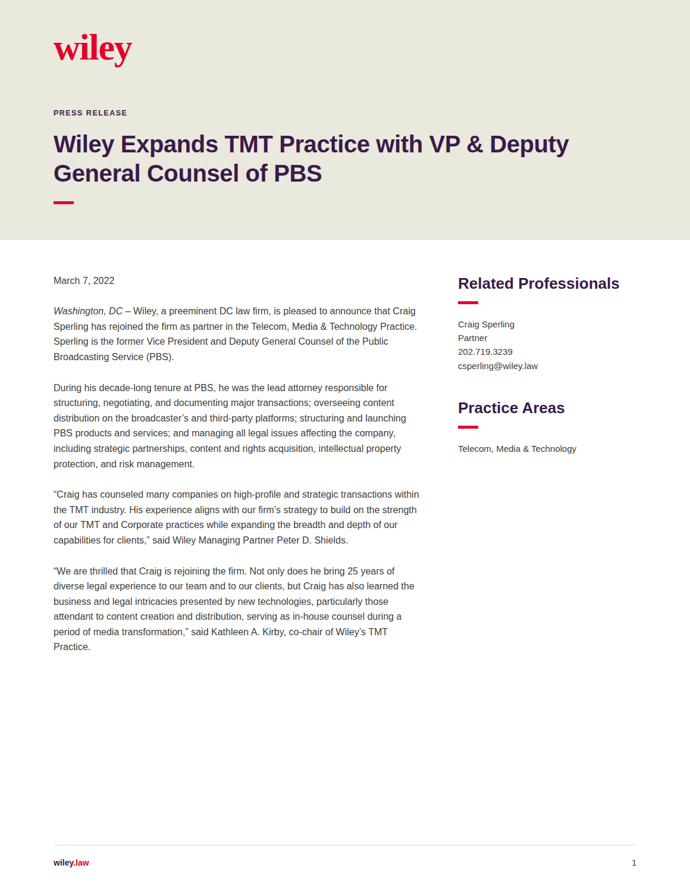wiley
Press Release
Wiley Expands TMT Practice with VP & Deputy General Counsel of PBS
March 7, 2022
Washington, DC – Wiley, a preeminent DC law firm, is pleased to announce that Craig Sperling has rejoined the firm as partner in the Telecom, Media & Technology Practice. Sperling is the former Vice President and Deputy General Counsel of the Public Broadcasting Service (PBS).
During his decade-long tenure at PBS, he was the lead attorney responsible for structuring, negotiating, and documenting major transactions; overseeing content distribution on the broadcaster’s and third-party platforms; structuring and launching PBS products and services; and managing all legal issues affecting the company, including strategic partnerships, content and rights acquisition, intellectual property protection, and risk management.
“Craig has counseled many companies on high-profile and strategic transactions within the TMT industry. His experience aligns with our firm’s strategy to build on the strength of our TMT and Corporate practices while expanding the breadth and depth of our capabilities for clients,” said Wiley Managing Partner Peter D. Shields.
“We are thrilled that Craig is rejoining the firm. Not only does he bring 25 years of diverse legal experience to our team and to our clients, but Craig has also learned the business and legal intricacies presented by new technologies, particularly those attendant to content creation and distribution, serving as in-house counsel during a period of media transformation,” said Kathleen A. Kirby, co-chair of Wiley’s TMT Practice.
Related Professionals
Craig Sperling Partner
202.719.3239
csperling@wiley.law
Practice Areas
Telecom, Media & Technology
wiley.law 1